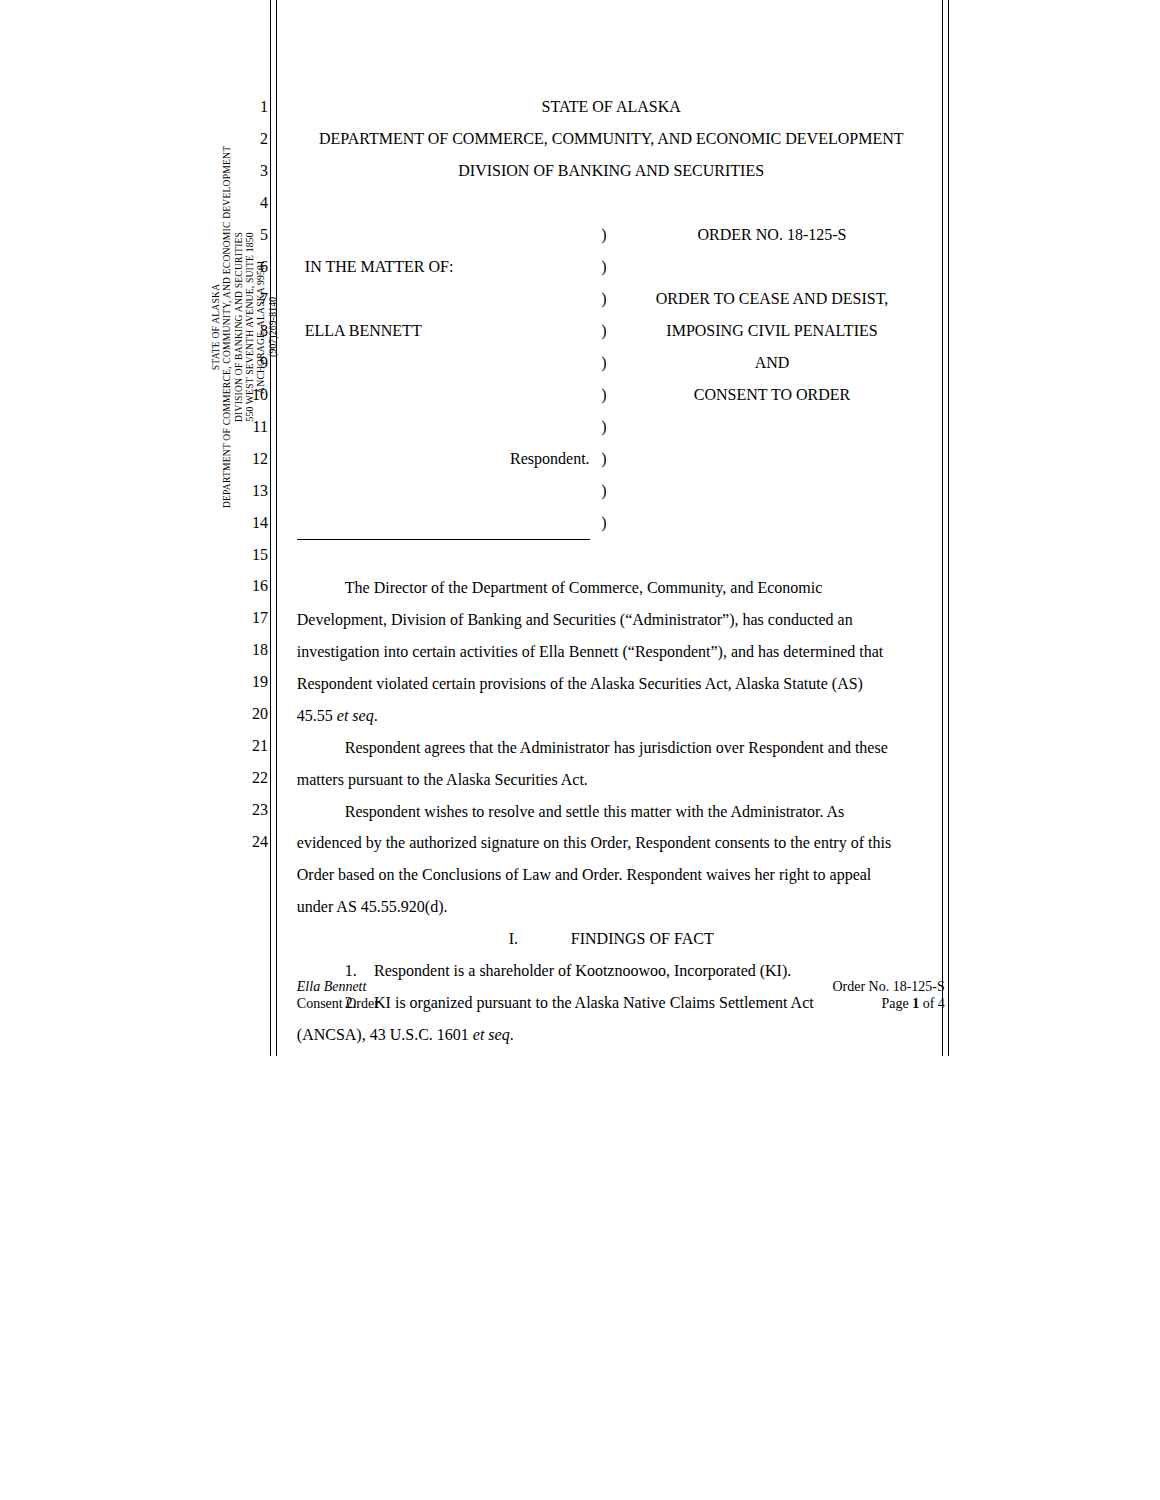STATE OF ALASKA
DEPARTMENT OF COMMERCE, COMMUNITY, AND ECONOMIC DEVELOPMENT
DIVISION OF BANKING AND SECURITIES
550 WEST SEVENTH AVENUE, SUITE 1850
ANCHORAGE, ALASKA 99501
(907)269-8140
1
2
3
4
5
6
7
8
9
10
11
12
13
14
15
16
17
18
19
20
21
22
23
24
STATE OF ALASKA
DEPARTMENT OF COMMERCE, COMMUNITY, AND ECONOMIC DEVELOPMENT
DIVISION OF BANKING AND SECURITIES
| | ) | ORDER NO. 18-125-S |
| IN THE MATTER OF: | ) | |
| | ) | ORDER TO CEASE AND DESIST, |
| ELLA BENNETT | ) | IMPOSING CIVIL PENALTIES |
| | ) | AND |
| | ) | CONSENT TO ORDER |
| | ) | |
| Respondent. | ) | |
| | ) | |
| | ) | |
The Director of the Department of Commerce, Community, and Economic
Development, Division of Banking and Securities (“Administrator”), has conducted an
investigation into certain activities of Ella Bennett (“Respondent”), and has determined that
Respondent violated certain provisions of the Alaska Securities Act, Alaska Statute (AS)
45.55 et seq.
Respondent agrees that the Administrator has jurisdiction over Respondent and these
matters pursuant to the Alaska Securities Act.
Respondent wishes to resolve and settle this matter with the Administrator. As
evidenced by the authorized signature on this Order, Respondent consents to the entry of this
Order based on the Conclusions of Law and Order. Respondent waives her right to appeal
under AS 45.55.920(d).
I. FINDINGS OF FACT
1. Respondent is a shareholder of Kootznoowoo, Incorporated (KI).
2. KI is organized pursuant to the Alaska Native Claims Settlement Act
(ANCSA), 43 U.S.C. 1601 et seq.
Ella Bennett
Order No. 18-125-S
Consent Order
Page 1 of 4